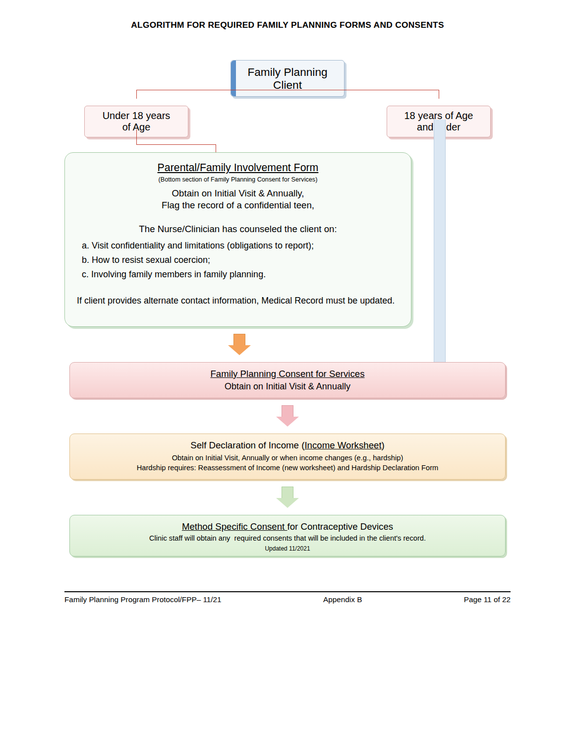ALGORITHM FOR REQUIRED FAMILY PLANNING FORMS AND CONSENTS
Family Planning
Client
Under 18 years
of Age
18 years of Age
and Older
Parental/Family Involvement Form
(Bottom section of Family Planning Consent for Services)
Obtain on Initial Visit & Annually,
Flag the record of a confidential teen,
The Nurse/Clinician has counseled the client on:
a. Visit confidentiality and limitations (obligations to report);
b. How to resist sexual coercion;
c. Involving family members in family planning.
If client provides alternate contact information, Medical Record must be updated.
Family Planning Consent for Services
Obtain on Initial Visit & Annually
Self Declaration of Income (Income Worksheet)
Obtain on Initial Visit, Annually or when income changes (e.g., hardship)
Hardship requires: Reassessment of Income (new worksheet) and Hardship Declaration Form
Method Specific Consent for Contraceptive Devices
Clinic staff will obtain any required consents that will be included in the client's record.
Updated 11/2021
Family Planning Program Protocol/FPP– 11/21 Appendix B Page 11 of 22